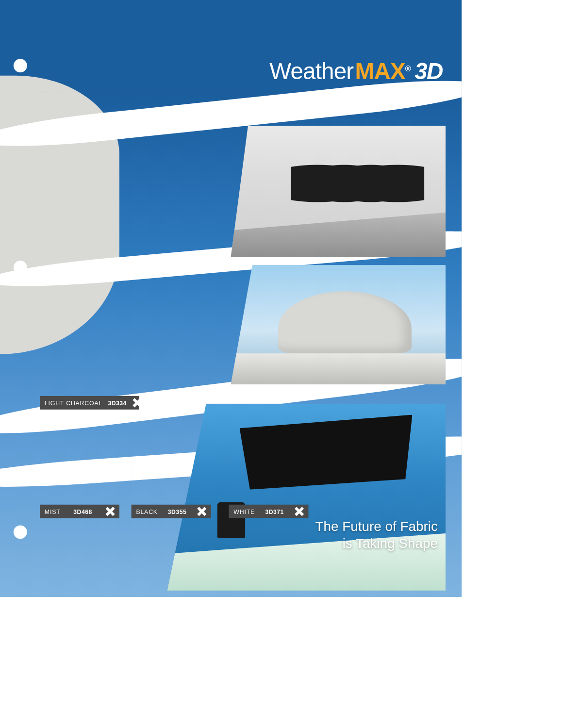Weather MAX®3D
What Fabric Can Do™
LIGHT CHARCOAL 3D334
MIST 3D468
BLACK 3D355
WHITE 3D371
The Future of Fabric
is Taking Shape